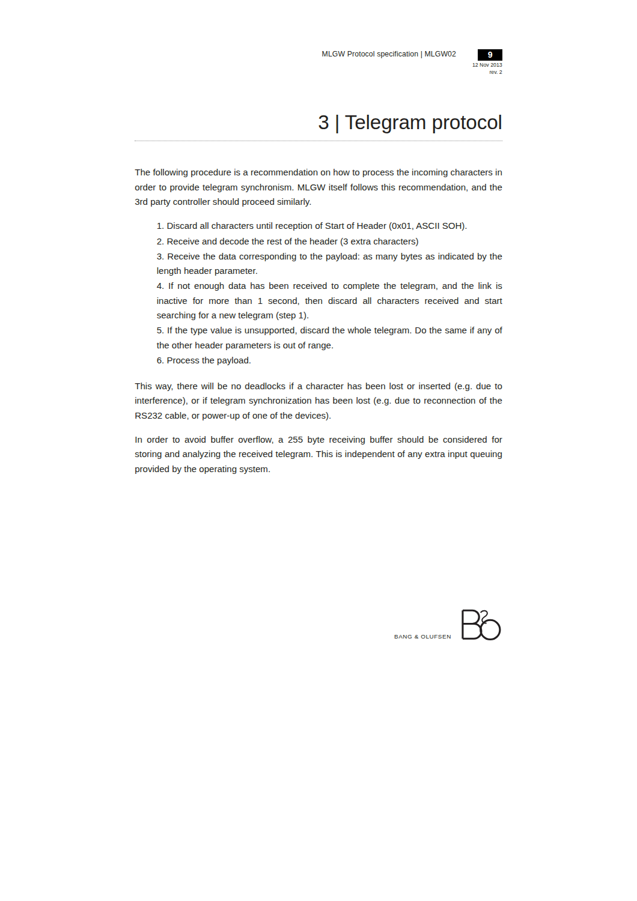MLGW Protocol specification | MLGW02
9
12 Nov 2013
rev. 2
3 | Telegram protocol
The following procedure is a recommendation on how to process the incoming characters in order to provide telegram synchronism. MLGW itself follows this recommendation, and the 3rd party controller should proceed similarly.
1. Discard all characters until reception of Start of Header (0x01, ASCII SOH).
2. Receive and decode the rest of the header (3 extra characters)
3. Receive the data corresponding to the payload: as many bytes as indicated by the length header parameter.
4. If not enough data has been received to complete the telegram, and the link is inactive for more than 1 second, then discard all characters received and start searching for a new telegram (step 1).
5. If the type value is unsupported, discard the whole telegram. Do the same if any of the other header parameters is out of range.
6. Process the payload.
This way, there will be no deadlocks if a character has been lost or inserted (e.g. due to interference), or if telegram synchronization has been lost (e.g. due to reconnection of the RS232 cable, or power-up of one of the devices).
In order to avoid buffer overflow, a 255 byte receiving buffer should be considered for storing and analyzing the received telegram. This is independent of any extra input queuing provided by the operating system.
BANG & OLUFSEN